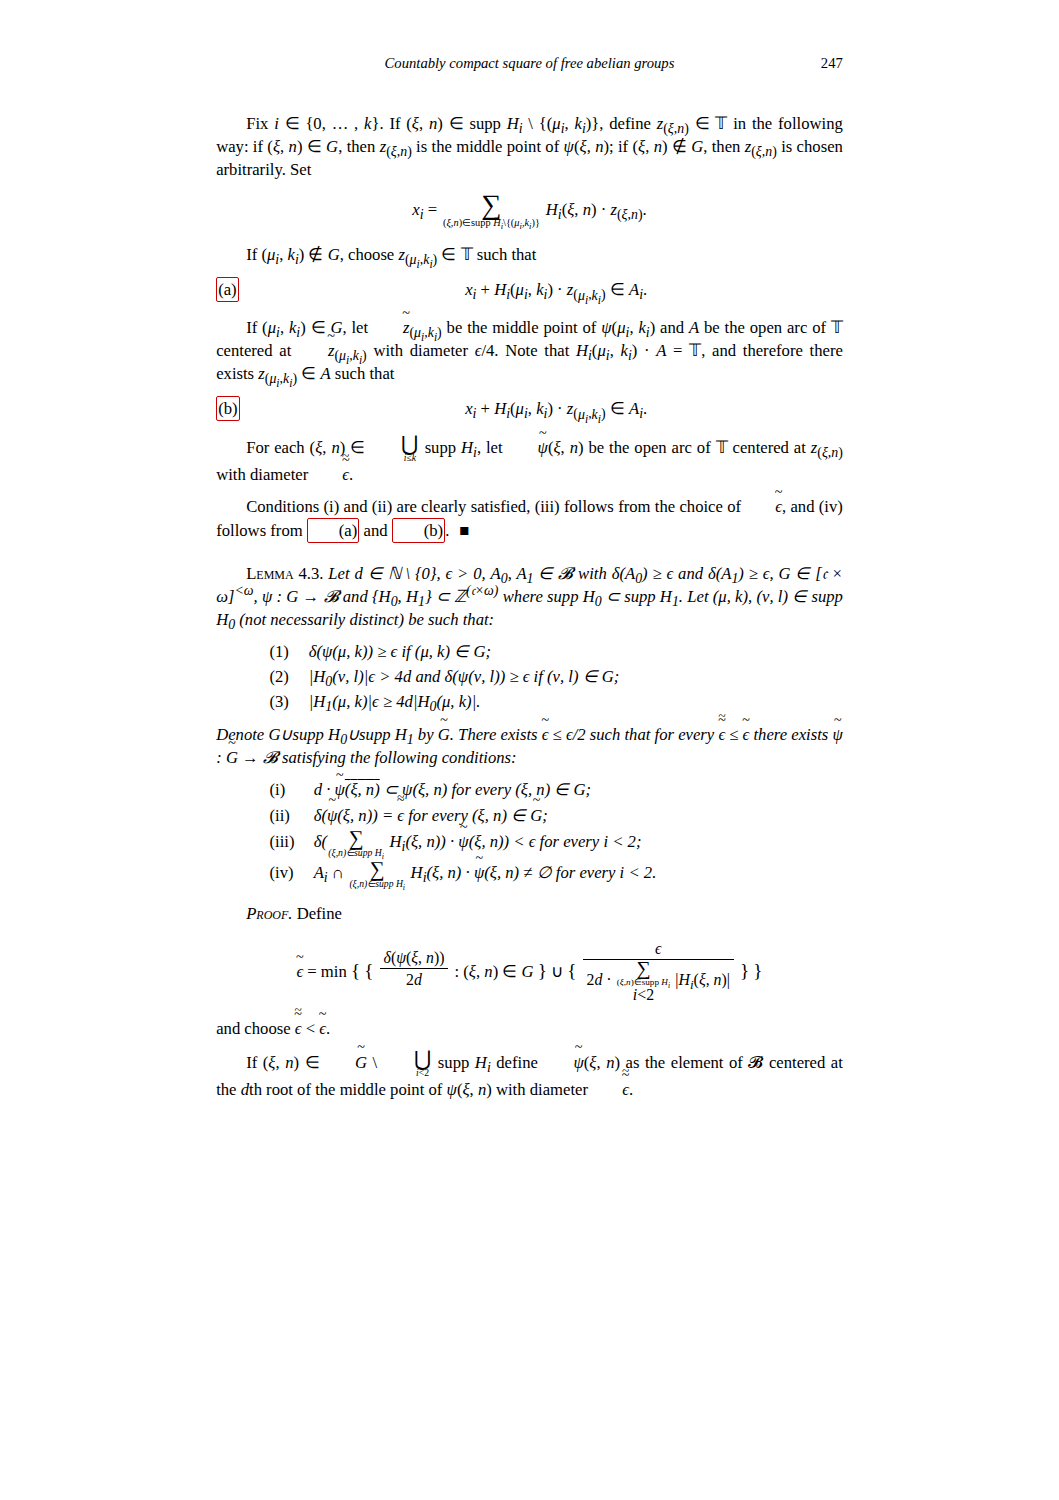Countably compact square of free abelian groups 247
Fix i ∈ {0, … , k}. If (ξ, n) ∈ supp Hi \ {(μi, ki)}, define z(ξ,n) ∈ 𝕋 in the following way: if (ξ, n) ∈ G, then z(ξ,n) is the middle point of ψ(ξ, n); if (ξ, n) ∉ G, then z(ξ,n) is chosen arbitrarily. Set
xi = ∑ (ξ,n)∈supp Hi\{(μi,ki)} Hi(ξ, n) · z(ξ,n).
If (μi, ki) ∉ G, choose z(μi,ki) ∈ 𝕋 such that
(a) xi + Hi(μi, ki) · z(μi,ki) ∈ Ai.
If (μi, ki) ∈ G, let ~z(μi,ki) be the middle point of ψ(μi, ki) and A be the open arc of 𝕋 centered at ~z(μi,ki) with diameter ϵ/4. Note that Hi(μi, ki) · A = 𝕋, and therefore there exists z(μi,ki) ∈ A such that
(b) xi + Hi(μi, ki) · z(μi,ki) ∈ Ai.
For each (ξ, n) ∈ ⋃i≤k supp Hi, let ~ψ(ξ, n) be the open arc of 𝕋 centered at z(ξ,n) with diameter ~~ϵ.
Conditions (i) and (ii) are clearly satisfied, (iii) follows from the choice of ~ϵ, and (iv) follows from (a) and (b). ■
Lemma 4.3. Let d ∈ ℕ \ {0}, ϵ > 0, A0, A1 ∈ 𝓑 with δ(A0) ≥ ϵ and δ(A1) ≥ ϵ, G ∈ [𝔠 × ω]<ω, ψ : G → 𝓑 and {H0, H1} ⊂ ℤ(𝔠×ω) where supp H0 ⊂ supp H1. Let (μ, k), (ν, l) ∈ supp H0 (not necessarily distinct) be such that:
(1) δ(ψ(μ, k)) ≥ ϵ if (μ, k) ∈ G;
(2) |H0(ν, l)|ϵ > 4d and δ(ψ(ν, l)) ≥ ϵ if (ν, l) ∈ G;
(3) |H1(μ, k)|ϵ ≥ 4d|H0(μ, k)|.
Denote G∪supp H0∪supp H1 by ~G. There exists ~ϵ ≤ ϵ/2 such that for every ~~ϵ ≤ ~ϵ there exists ~ψ : ~G → 𝓑 satisfying the following conditions:
(i) d · ~ψ(ξ, n) ⊂ ψ(ξ, n) for every (ξ, n) ∈ G;
(ii) δ(~ψ(ξ, n)) = ~~ϵ for every (ξ, n) ∈ ~G;
(iii) δ(∑(ξ,n)∈supp Hi Hi(ξ, n)) · ~ψ(ξ, n)) < ϵ for every i < 2;
(iv) Ai ∩ ∑(ξ,n)∈supp Hi Hi(ξ, n) · ~ψ(ξ, n) ≠ ∅ for every i < 2.
Proof. Define
~ϵ = min { { δ(ψ(ξ, n)) 2d : (ξ, n) ∈ G } ∪ { ϵ 2d · ∑(ξ,n)∈supp Hi i<2 |Hi(ξ, n)| } }
and choose ~~ϵ < ~ϵ.
If (ξ, n) ∈ ~G \ ⋃i<2 supp Hi define ~ψ(ξ, n) as the element of 𝓑 centered at the dth root of the middle point of ψ(ξ, n) with diameter ~~ϵ.